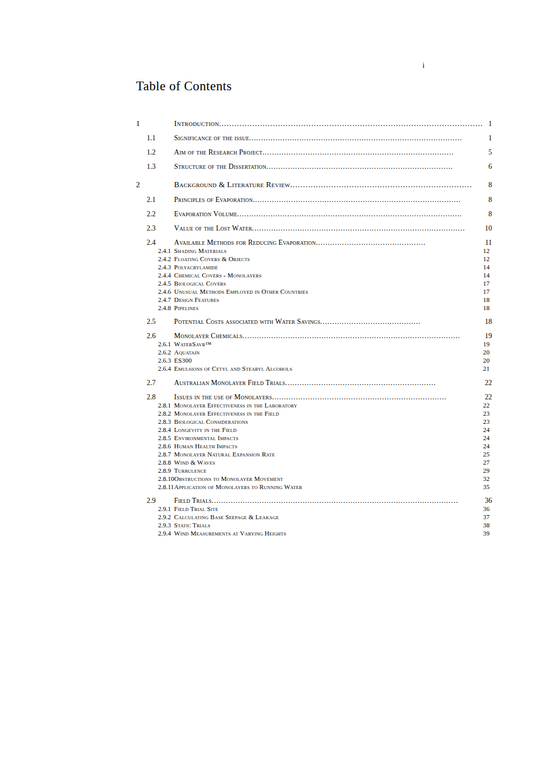i
Table of Contents
| 1 | Introduction ....................................................................................................... | 1 |
| 1.1 | Significance of the issue ......................................................................................... | 1 |
| 1.2 | Aim of the Research Project ................................................................................ | 5 |
| 1.3 | Structure of the Dissertation .............................................................................. | 6 |
| 2 | Background & Literature Review ....................................................................... | 8 |
| 2.1 | Principles of Evaporation ....................................................................................... | 8 |
| 2.2 | Evaporation Volume .............................................................................................. | 8 |
| 2.3 | Value of the Lost Water ......................................................................................... | 10 |
| 2.4 | Available Methods for Reducing Evaporation .............................................. | 11 |
| 2.4.1 | Shading Materials | 12 |
| 2.4.2 | Floating Covers & Objects | 12 |
| 2.4.3 | Polyacrylamide | 14 |
| 2.4.4 | Chemical Covers - Monolayers | 14 |
| 2.4.5 | Biological Covers | 17 |
| 2.4.6 | Unusual Methods Employed in Other Countries | 17 |
| 2.4.7 | Design Features | 18 |
| 2.4.8 | Pipelines | 18 |
| 2.5 | Potential Costs associated with Water Savings .......................................... | 18 |
| 2.6 | Monolayer Chemicals ........................................................................................... | 19 |
| 2.6.1 | WaterSavr™ | 19 |
| 2.6.2 | Aquatain | 20 |
| 2.6.3 | ES300 | 20 |
| 2.6.4 | Emulsions of Cetyl and Stearyl Alcohols | 21 |
| 2.7 | Australian Monolayer Field Trials ............................................................... | 22 |
| 2.8 | Issues in the use of Monolayers ......................................................................... | 22 |
| 2.8.1 | Monolayer Effectiveness in the Laboratory | 22 |
| 2.8.2 | Monolayer Effectiveness in the Field | 23 |
| 2.8.3 | Biological Considerations | 23 |
| 2.8.4 | Longevity in the Field | 24 |
| 2.8.5 | Environmental Impacts | 24 |
| 2.8.6 | Human Health Impacts | 24 |
| 2.8.7 | Monolayer Natural Expansion Rate | 25 |
| 2.8.8 | Wind & Waves | 27 |
| 2.8.9 | Turbulence | 29 |
| 2.8.10 | Obstructions to Monolayer Movement | 32 |
| 2.8.11 | Application of Monolayers to Running Water | 35 |
| 2.9 | Field Trials ....................................................................................................... | 36 |
| 2.9.1 | Field Trial Site | 36 |
| 2.9.2 | Calculating Base Seepage & Leakage | 37 |
| 2.9.3 | Static Trials | 38 |
| 2.9.4 | Wind Measurements at Varying Heights | 39 |